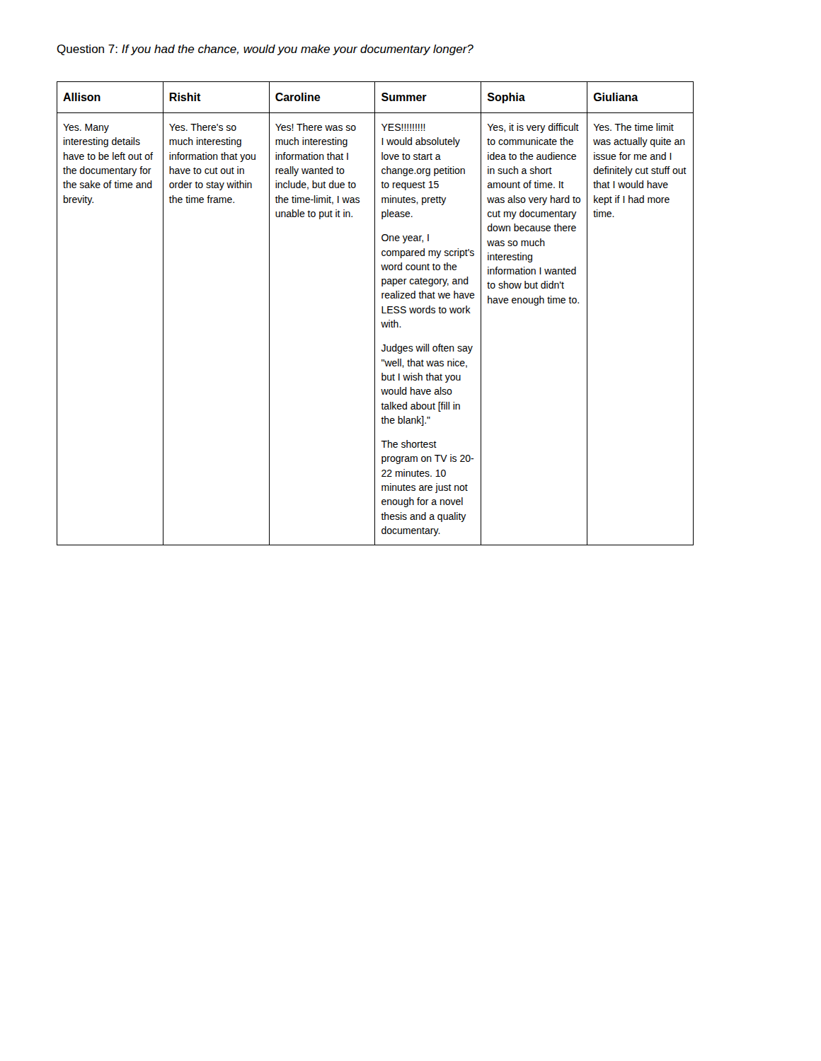Question 7: If you had the chance, would you make your documentary longer?
| Allison | Rishit | Caroline | Summer | Sophia | Giuliana |
| --- | --- | --- | --- | --- | --- |
| Yes. Many interesting details have to be left out of the documentary for the sake of time and brevity. | Yes. There's so much interesting information that you have to cut out in order to stay within the time frame. | Yes! There was so much interesting information that I really wanted to include, but due to the time-limit, I was unable to put it in. | YES!!!!!!!!! I would absolutely love to start a change.org petition to request 15 minutes, pretty please. One year, I compared my script's word count to the paper category, and realized that we have LESS words to work with. Judges will often say "well, that was nice, but I wish that you would have also talked about [fill in the blank]." The shortest program on TV is 20-22 minutes. 10 minutes are just not enough for a novel thesis and a quality documentary. | Yes, it is very difficult to communicate the idea to the audience in such a short amount of time. It was also very hard to cut my documentary down because there was so much interesting information I wanted to show but didn't have enough time to. | Yes. The time limit was actually quite an issue for me and I definitely cut stuff out that I would have kept if I had more time. |